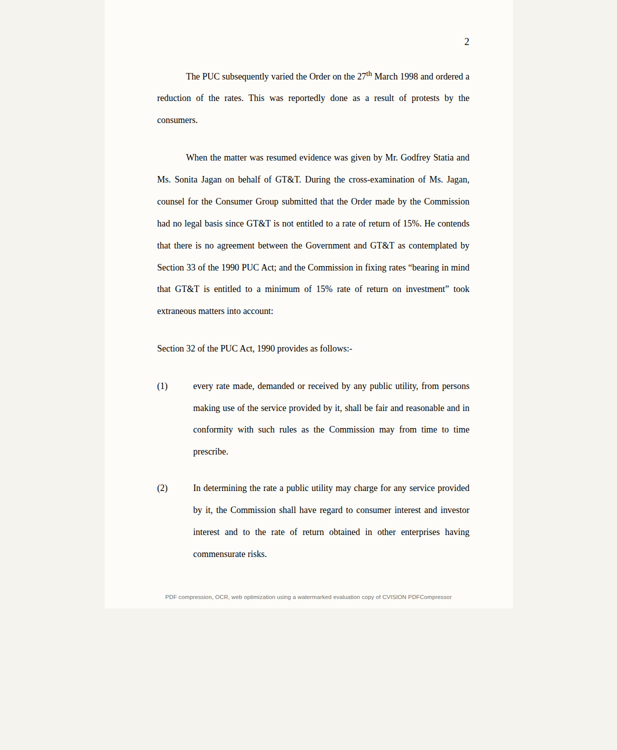2
The PUC subsequently varied the Order on the 27th March 1998 and ordered a reduction of the rates. This was reportedly done as a result of protests by the consumers.
When the matter was resumed evidence was given by Mr. Godfrey Statia and Ms. Sonita Jagan on behalf of GT&T. During the cross-examination of Ms. Jagan, counsel for the Consumer Group submitted that the Order made by the Commission had no legal basis since GT&T is not entitled to a rate of return of 15%. He contends that there is no agreement between the Government and GT&T as contemplated by Section 33 of the 1990 PUC Act; and the Commission in fixing rates “bearing in mind that GT&T is entitled to a minimum of 15% rate of return on investment” took extraneous matters into account:
Section 32 of the PUC Act, 1990 provides as follows:-
(1) every rate made, demanded or received by any public utility, from persons making use of the service provided by it, shall be fair and reasonable and in conformity with such rules as the Commission may from time to time prescribe.
(2) In determining the rate a public utility may charge for any service provided by it, the Commission shall have regard to consumer interest and investor interest and to the rate of return obtained in other enterprises having commensurate risks.
PDF compression, OCR, web optimization using a watermarked evaluation copy of CVISION PDFCompressor